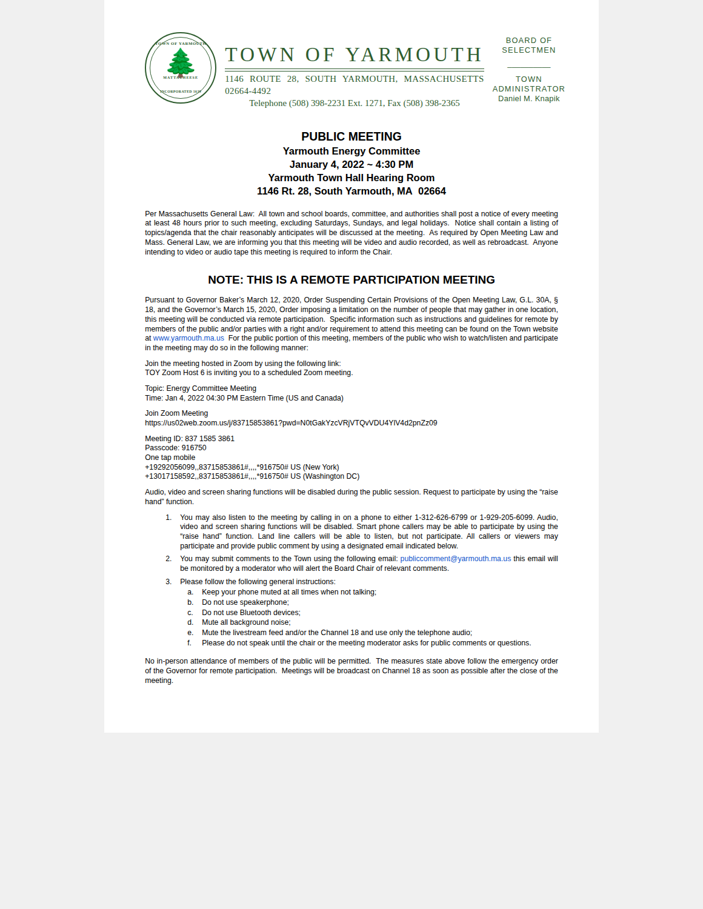TOWN OF YARMOUTH
🌲
MATTACHEESE
INCORPORATED 1639
TOWN OF YARMOUTH
1146 ROUTE 28, SOUTH YARMOUTH, MASSACHUSETTS 02664-4492
Telephone (508) 398-2231 Ext. 1271, Fax (508) 398-2365
BOARD OF
SELECTMEN
__________
TOWN
ADMINISTRATOR
Daniel M. Knapik
PUBLIC MEETING
Yarmouth Energy Committee
January 4, 2022 ~ 4:30 PM
Yarmouth Town Hall Hearing Room
1146 Rt. 28, South Yarmouth, MA 02664
Per Massachusetts General Law: All town and school boards, committee, and authorities shall post a notice of every meeting at least 48 hours prior to such meeting, excluding Saturdays, Sundays, and legal holidays. Notice shall contain a listing of topics/agenda that the chair reasonably anticipates will be discussed at the meeting. As required by Open Meeting Law and Mass. General Law, we are informing you that this meeting will be video and audio recorded, as well as rebroadcast. Anyone intending to video or audio tape this meeting is required to inform the Chair.
NOTE: THIS IS A REMOTE PARTICIPATION MEETING
Pursuant to Governor Baker’s March 12, 2020, Order Suspending Certain Provisions of the Open Meeting Law, G.L. 30A, § 18, and the Governor’s March 15, 2020, Order imposing a limitation on the number of people that may gather in one location, this meeting will be conducted via remote participation. Specific information such as instructions and guidelines for remote by members of the public and/or parties with a right and/or requirement to attend this meeting can be found on the Town website at www.yarmouth.ma.us For the public portion of this meeting, members of the public who wish to watch/listen and participate in the meeting may do so in the following manner:
Join the meeting hosted in Zoom by using the following link:
TOY Zoom Host 6 is inviting you to a scheduled Zoom meeting.
Topic: Energy Committee Meeting
Time: Jan 4, 2022 04:30 PM Eastern Time (US and Canada)
Join Zoom Meeting
https://us02web.zoom.us/j/83715853861?pwd=N0tGakYzcVRjVTQvVDU4YlV4d2pnZz09
Meeting ID: 837 1585 3861
Passcode: 916750
One tap mobile
+19292056099,,83715853861#,,,,*916750# US (New York)
+13017158592,,83715853861#,,,,*916750# US (Washington DC)
Audio, video and screen sharing functions will be disabled during the public session. Request to participate by using the “raise hand” function.
You may also listen to the meeting by calling in on a phone to either 1-312-626-6799 or 1-929-205-6099. Audio, video and screen sharing functions will be disabled. Smart phone callers may be able to participate by using the “raise hand” function. Land line callers will be able to listen, but not participate. All callers or viewers may participate and provide public comment by using a designated email indicated below.
You may submit comments to the Town using the following email: publiccomment@yarmouth.ma.us this email will be monitored by a moderator who will alert the Board Chair of relevant comments.
Please follow the following general instructions:
Keep your phone muted at all times when not talking;
Do not use speakerphone;
Do not use Bluetooth devices;
Mute all background noise;
Mute the livestream feed and/or the Channel 18 and use only the telephone audio;
Please do not speak until the chair or the meeting moderator asks for public comments or questions.
No in-person attendance of members of the public will be permitted. The measures state above follow the emergency order of the Governor for remote participation. Meetings will be broadcast on Channel 18 as soon as possible after the close of the meeting.